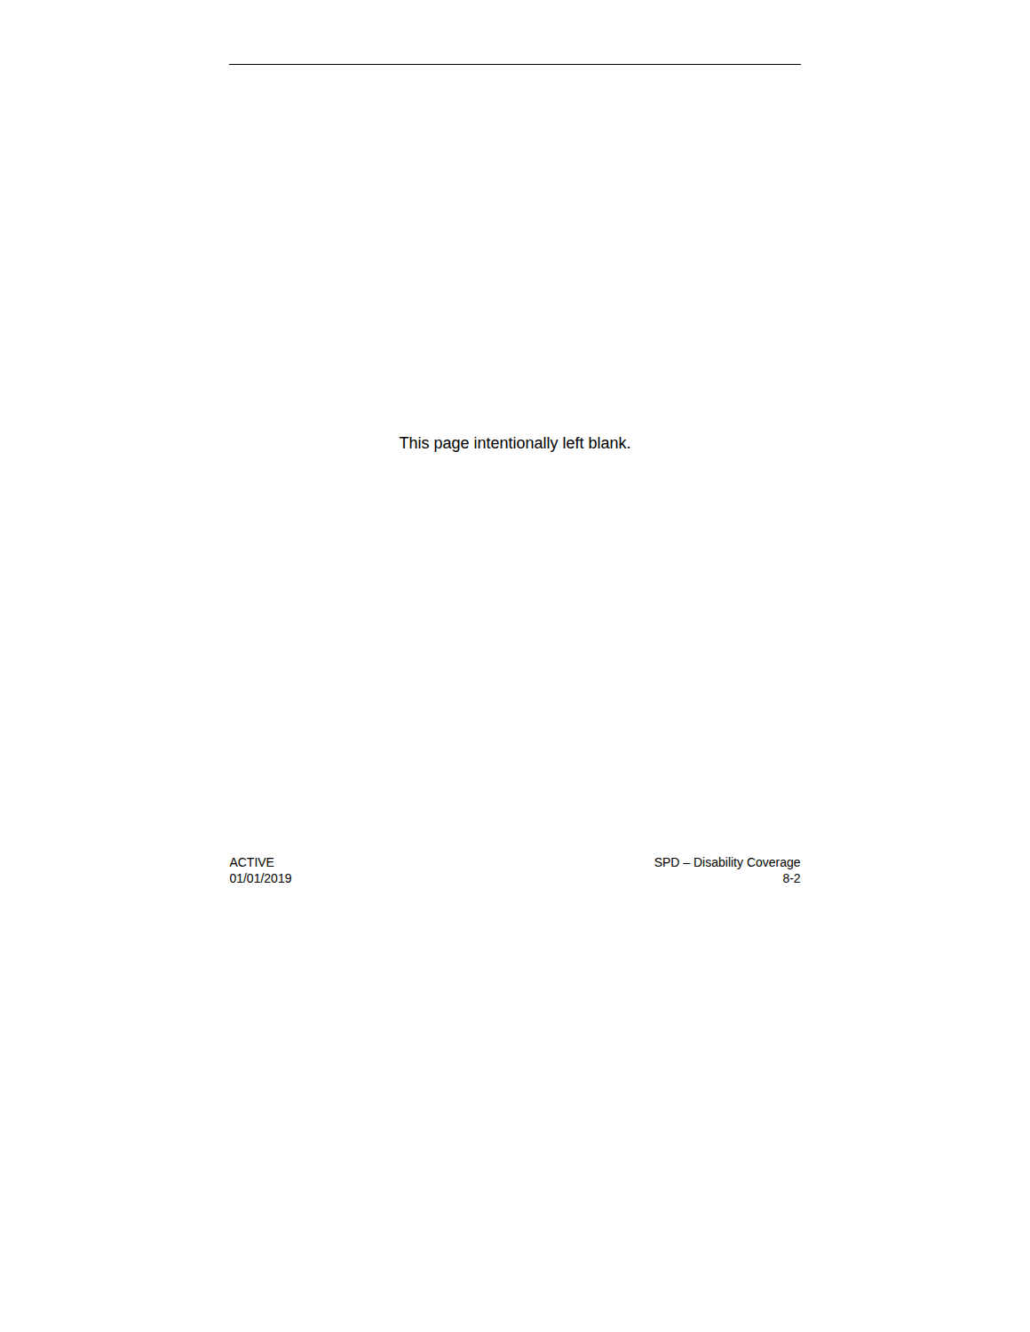This page intentionally left blank.
ACTIVE 01/01/2019
SPD – Disability Coverage 8-2